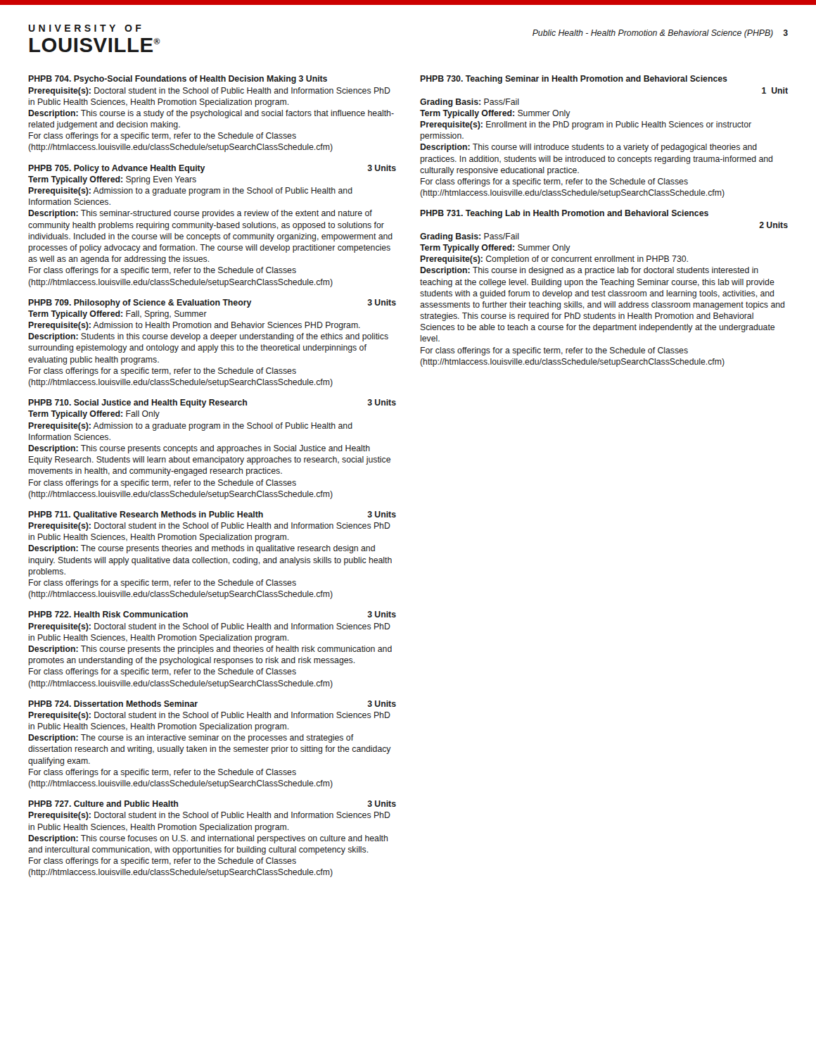UNIVERSITY OF LOUISVILLE®
Public Health - Health Promotion & Behavioral Science (PHPB) 3
PHPB 704. Psycho-Social Foundations of Health Decision Making 3 Units
Prerequisite(s): Doctoral student in the School of Public Health and Information Sciences PhD in Public Health Sciences, Health Promotion Specialization program.
Description: This course is a study of the psychological and social factors that influence health-related judgement and decision making.
For class offerings for a specific term, refer to the Schedule of Classes (http://htmlaccess.louisville.edu/classSchedule/setupSearchClassSchedule.cfm)
PHPB 705. Policy to Advance Health Equity 3 Units
Term Typically Offered: Spring Even Years
Prerequisite(s): Admission to a graduate program in the School of Public Health and Information Sciences.
Description: This seminar-structured course provides a review of the extent and nature of community health problems requiring community-based solutions, as opposed to solutions for individuals. Included in the course will be concepts of community organizing, empowerment and processes of policy advocacy and formation. The course will develop practitioner competencies as well as an agenda for addressing the issues.
For class offerings for a specific term, refer to the Schedule of Classes (http://htmlaccess.louisville.edu/classSchedule/setupSearchClassSchedule.cfm)
PHPB 709. Philosophy of Science & Evaluation Theory 3 Units
Term Typically Offered: Fall, Spring, Summer
Prerequisite(s): Admission to Health Promotion and Behavior Sciences PHD Program.
Description: Students in this course develop a deeper understanding of the ethics and politics surrounding epistemology and ontology and apply this to the theoretical underpinnings of evaluating public health programs.
For class offerings for a specific term, refer to the Schedule of Classes (http://htmlaccess.louisville.edu/classSchedule/setupSearchClassSchedule.cfm)
PHPB 710. Social Justice and Health Equity Research 3 Units
Term Typically Offered: Fall Only
Prerequisite(s): Admission to a graduate program in the School of Public Health and Information Sciences.
Description: This course presents concepts and approaches in Social Justice and Health Equity Research. Students will learn about emancipatory approaches to research, social justice movements in health, and community-engaged research practices.
For class offerings for a specific term, refer to the Schedule of Classes (http://htmlaccess.louisville.edu/classSchedule/setupSearchClassSchedule.cfm)
PHPB 711. Qualitative Research Methods in Public Health 3 Units
Prerequisite(s): Doctoral student in the School of Public Health and Information Sciences PhD in Public Health Sciences, Health Promotion Specialization program.
Description: The course presents theories and methods in qualitative research design and inquiry. Students will apply qualitative data collection, coding, and analysis skills to public health problems.
For class offerings for a specific term, refer to the Schedule of Classes (http://htmlaccess.louisville.edu/classSchedule/setupSearchClassSchedule.cfm)
PHPB 722. Health Risk Communication 3 Units
Prerequisite(s): Doctoral student in the School of Public Health and Information Sciences PhD in Public Health Sciences, Health Promotion Specialization program.
Description: This course presents the principles and theories of health risk communication and promotes an understanding of the psychological responses to risk and risk messages.
For class offerings for a specific term, refer to the Schedule of Classes (http://htmlaccess.louisville.edu/classSchedule/setupSearchClassSchedule.cfm)
PHPB 724. Dissertation Methods Seminar 3 Units
Prerequisite(s): Doctoral student in the School of Public Health and Information Sciences PhD in Public Health Sciences, Health Promotion Specialization program.
Description: The course is an interactive seminar on the processes and strategies of dissertation research and writing, usually taken in the semester prior to sitting for the candidacy qualifying exam.
For class offerings for a specific term, refer to the Schedule of Classes (http://htmlaccess.louisville.edu/classSchedule/setupSearchClassSchedule.cfm)
PHPB 727. Culture and Public Health 3 Units
Prerequisite(s): Doctoral student in the School of Public Health and Information Sciences PhD in Public Health Sciences, Health Promotion Specialization program.
Description: This course focuses on U.S. and international perspectives on culture and health and intercultural communication, with opportunities for building cultural competency skills.
For class offerings for a specific term, refer to the Schedule of Classes (http://htmlaccess.louisville.edu/classSchedule/setupSearchClassSchedule.cfm)
PHPB 730. Teaching Seminar in Health Promotion and Behavioral Sciences 1 Unit
Grading Basis: Pass/Fail
Term Typically Offered: Summer Only
Prerequisite(s): Enrollment in the PhD program in Public Health Sciences or instructor permission.
Description: This course will introduce students to a variety of pedagogical theories and practices. In addition, students will be introduced to concepts regarding trauma-informed and culturally responsive educational practice.
For class offerings for a specific term, refer to the Schedule of Classes (http://htmlaccess.louisville.edu/classSchedule/setupSearchClassSchedule.cfm)
PHPB 731. Teaching Lab in Health Promotion and Behavioral Sciences 2 Units
Grading Basis: Pass/Fail
Term Typically Offered: Summer Only
Prerequisite(s): Completion of or concurrent enrollment in PHPB 730.
Description: This course in designed as a practice lab for doctoral students interested in teaching at the college level. Building upon the Teaching Seminar course, this lab will provide students with a guided forum to develop and test classroom and learning tools, activities, and assessments to further their teaching skills, and will address classroom management topics and strategies. This course is required for PhD students in Health Promotion and Behavioral Sciences to be able to teach a course for the department independently at the undergraduate level.
For class offerings for a specific term, refer to the Schedule of Classes (http://htmlaccess.louisville.edu/classSchedule/setupSearchClassSchedule.cfm)